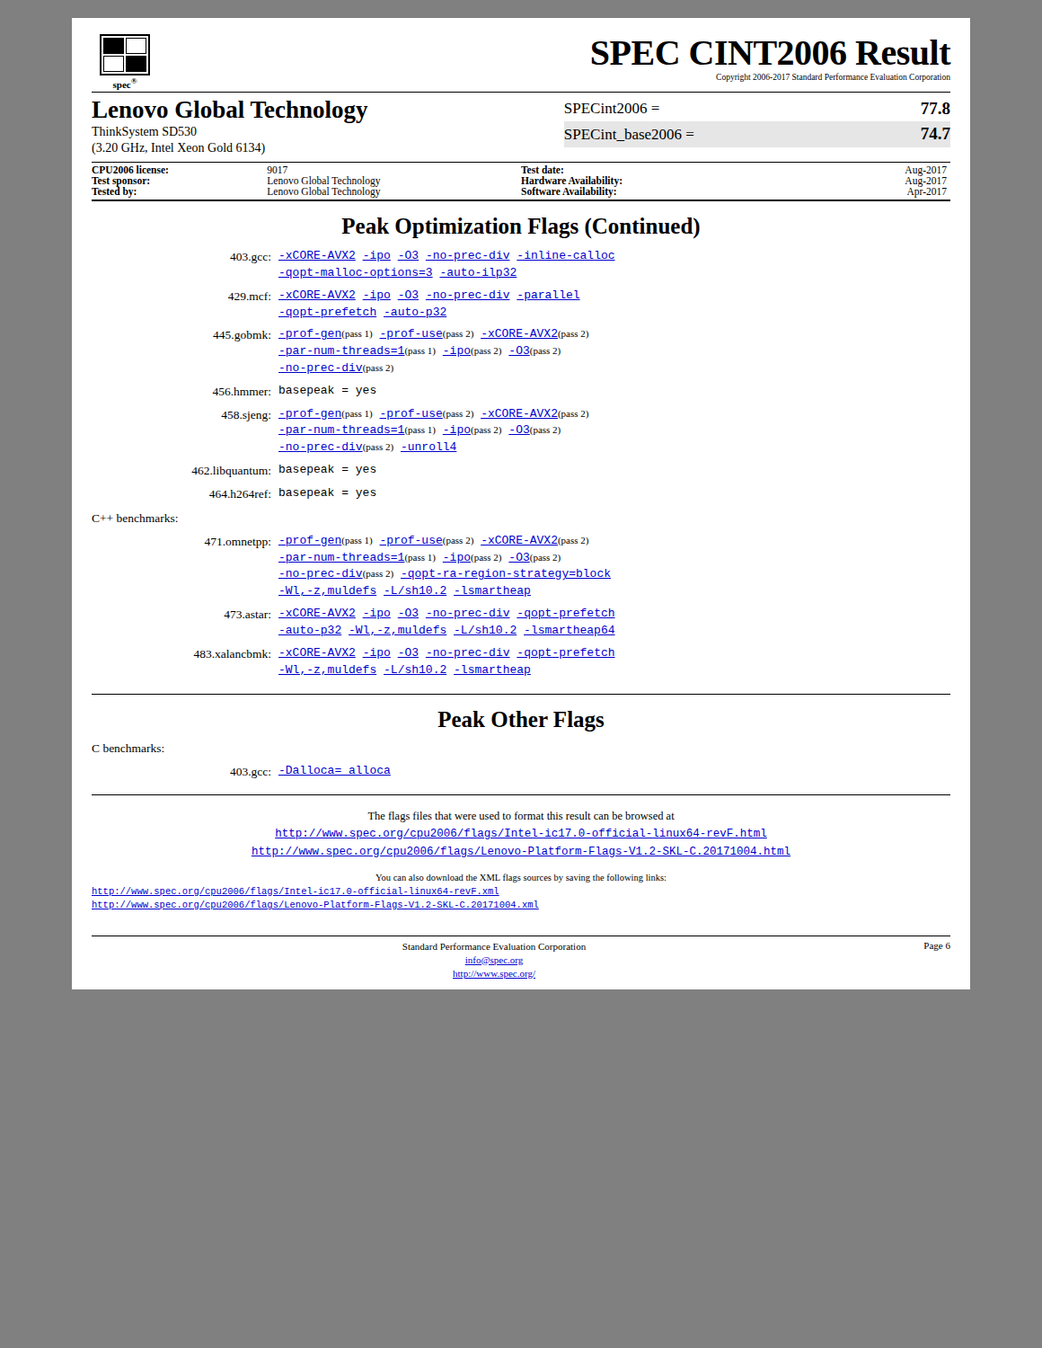spec®
SPEC CINT2006 Result
Copyright 2006-2017 Standard Performance Evaluation Corporation
Lenovo Global Technology
ThinkSystem SD530
(3.20 GHz, Intel Xeon Gold 6134)
| SPECint2006 = | 77.8 |
| SPECint_base2006 = | 74.7 |
| CPU2006 license: | 9017 |
| Test sponsor: | Lenovo Global Technology |
| Tested by: | Lenovo Global Technology |
| Test date: | Aug-2017 |
| Hardware Availability: | Aug-2017 |
| Software Availability: | Apr-2017 |
Peak Optimization Flags (Continued)
403.gcc:
-xCORE-AVX2 -ipo -O3 -no-prec-div -inline-calloc -qopt-malloc-options=3 -auto-ilp32
429.mcf:
-xCORE-AVX2 -ipo -O3 -no-prec-div -parallel -qopt-prefetch -auto-p32
445.gobmk:
-prof-gen(pass 1) -prof-use(pass 2) -xCORE-AVX2(pass 2) -par-num-threads=1(pass 1) -ipo(pass 2) -O3(pass 2) -no-prec-div(pass 2)
456.hmmer:
basepeak = yes
458.sjeng:
-prof-gen(pass 1) -prof-use(pass 2) -xCORE-AVX2(pass 2) -par-num-threads=1(pass 1) -ipo(pass 2) -O3(pass 2) -no-prec-div(pass 2) -unroll4
462.libquantum:
basepeak = yes
464.h264ref:
basepeak = yes
C++ benchmarks:
471.omnetpp:
-prof-gen(pass 1) -prof-use(pass 2) -xCORE-AVX2(pass 2) -par-num-threads=1(pass 1) -ipo(pass 2) -O3(pass 2) -no-prec-div(pass 2) -qopt-ra-region-strategy=block -Wl,-z,muldefs -L/sh10.2 -lsmartheap
473.astar:
-xCORE-AVX2 -ipo -O3 -no-prec-div -qopt-prefetch -auto-p32 -Wl,-z,muldefs -L/sh10.2 -lsmartheap64
483.xalancbmk:
-xCORE-AVX2 -ipo -O3 -no-prec-div -qopt-prefetch -Wl,-z,muldefs -L/sh10.2 -lsmartheap
Peak Other Flags
C benchmarks:
403.gcc:
-Dalloca=_alloca
The flags files that were used to format this result can be browsed at
http://www.spec.org/cpu2006/flags/Intel-ic17.0-official-linux64-revF.html
http://www.spec.org/cpu2006/flags/Lenovo-Platform-Flags-V1.2-SKL-C.20171004.html
You can also download the XML flags sources by saving the following links: http://www.spec.org/cpu2006/flags/Intel-ic17.0-official-linux64-revF.xml
http://www.spec.org/cpu2006/flags/Lenovo-Platform-Flags-V1.2-SKL-C.20171004.xml
Standard Performance Evaluation Corporation
info@spec.org
http://www.spec.org/
Page 6